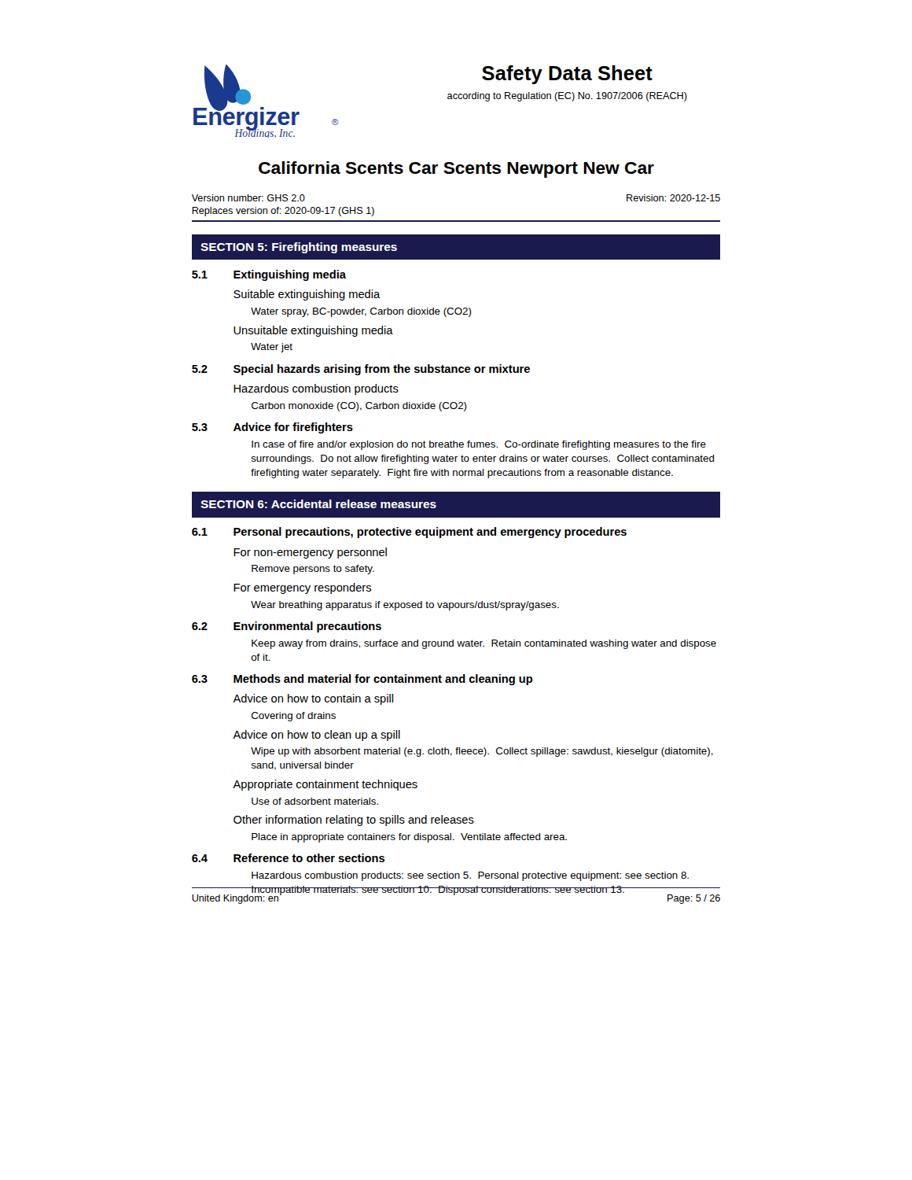Energizer ® Holdings, Inc.
Safety Data Sheet
according to Regulation (EC) No. 1907/2006 (REACH)
California Scents Car Scents Newport New Car
Version number: GHS 2.0
Replaces version of: 2020-09-17 (GHS 1)
Revision: 2020-12-15
SECTION 5: Firefighting measures
5.1
Extinguishing media
Suitable extinguishing media
Water spray, BC-powder, Carbon dioxide (CO2)
Unsuitable extinguishing media
Water jet
5.2
Special hazards arising from the substance or mixture
Hazardous combustion products
Carbon monoxide (CO), Carbon dioxide (CO2)
5.3
Advice for firefighters
In case of fire and/or explosion do not breathe fumes. Co-ordinate firefighting measures to the fire surroundings. Do not allow firefighting water to enter drains or water courses. Collect contaminated firefighting water separately. Fight fire with normal precautions from a reasonable distance.
SECTION 6: Accidental release measures
6.1
Personal precautions, protective equipment and emergency procedures
For non-emergency personnel
Remove persons to safety.
For emergency responders
Wear breathing apparatus if exposed to vapours/dust/spray/gases.
6.2
Environmental precautions
Keep away from drains, surface and ground water. Retain contaminated washing water and dispose of it.
6.3
Methods and material for containment and cleaning up
Advice on how to contain a spill
Covering of drains
Advice on how to clean up a spill
Wipe up with absorbent material (e.g. cloth, fleece). Collect spillage: sawdust, kieselgur (diatomite), sand, universal binder
Appropriate containment techniques
Use of adsorbent materials.
Other information relating to spills and releases
Place in appropriate containers for disposal. Ventilate affected area.
6.4
Reference to other sections
Hazardous combustion products: see section 5. Personal protective equipment: see section 8. Incompatible materials: see section 10. Disposal considerations: see section 13.
United Kingdom: en
Page: 5 / 26